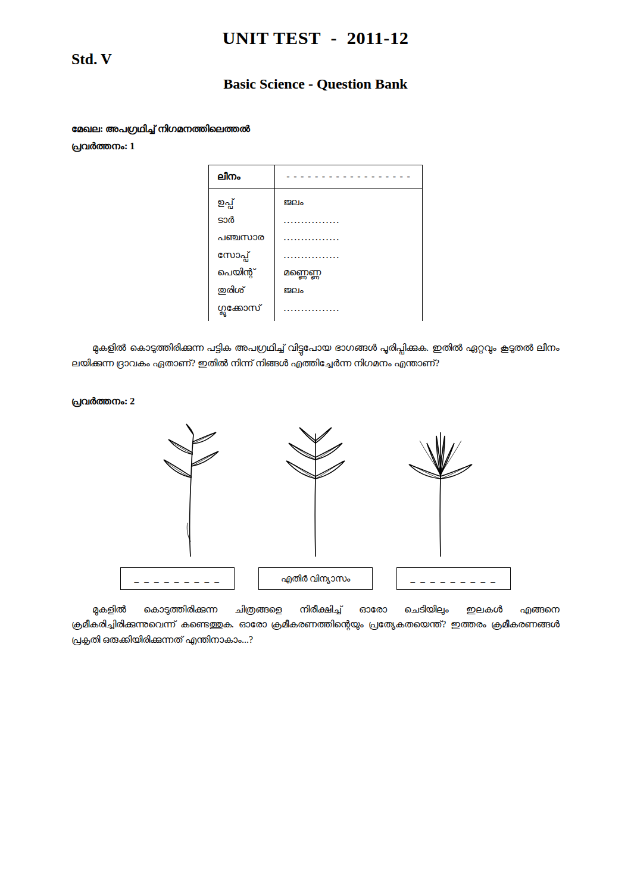UNIT TEST - 2011-12
Std. V
Basic Science - Question Bank
മേഖല: അപഗ്രഥിച്ച് നിഗമനത്തിലെത്തൽ
പ്രവർത്തനം: 1
| ലീനം | - - - - - - - - - - - - - - - - - - |
| --- | --- |
| ഉപ്പ് | ജലം |
| ടാർ | ................ |
| പഞ്ചസാര | ................ |
| സോപ്പ് | ................ |
| പെയിന്റ് | മണ്ണെണ്ണ |
| തുരിശ് | ജലം |
| ഗ്ലൂക്കോസ് | ................ |
മുകളിൽ കൊടുത്തിരിക്കുന്ന പട്ടിക അപഗ്രഥിച്ച് വിട്ടുപോയ ഭാഗങ്ങൾ പൂരിപ്പിക്കുക. ഇതിൽ ഏറ്റവും കൂടുതൽ ലീനം ലയിക്കുന്ന ദ്രാവകം ഏതാണ്? ഇതിൽ നിന്ന് നിങ്ങൾ എത്തിച്ചേർന്ന നിഗമനം എന്താണ്?
പ്രവർത്തനം: 2
_ _ _ _ _ _ _ _ _
എതിർ വിന്യാസം
_ _ _ _ _ _ _ _ _
മുകളിൽ കൊടുത്തിരിക്കുന്ന ചിത്രങ്ങളെ നിരീക്ഷിച്ച് ഓരോ ചെടിയിലും ഇലകൾ എങ്ങനെ ക്രമീകരിച്ചിരിക്കുന്നുവെന്ന് കണ്ടെത്തുക. ഓരോ ക്രമീകരണത്തിന്റെയും പ്രത്യേകതയെന്ത്? ഇത്തരം ക്രമീകരണങ്ങൾ പ്രകൃതി ഒരുക്കിയിരിക്കുന്നത് എന്തിനാകാം...?